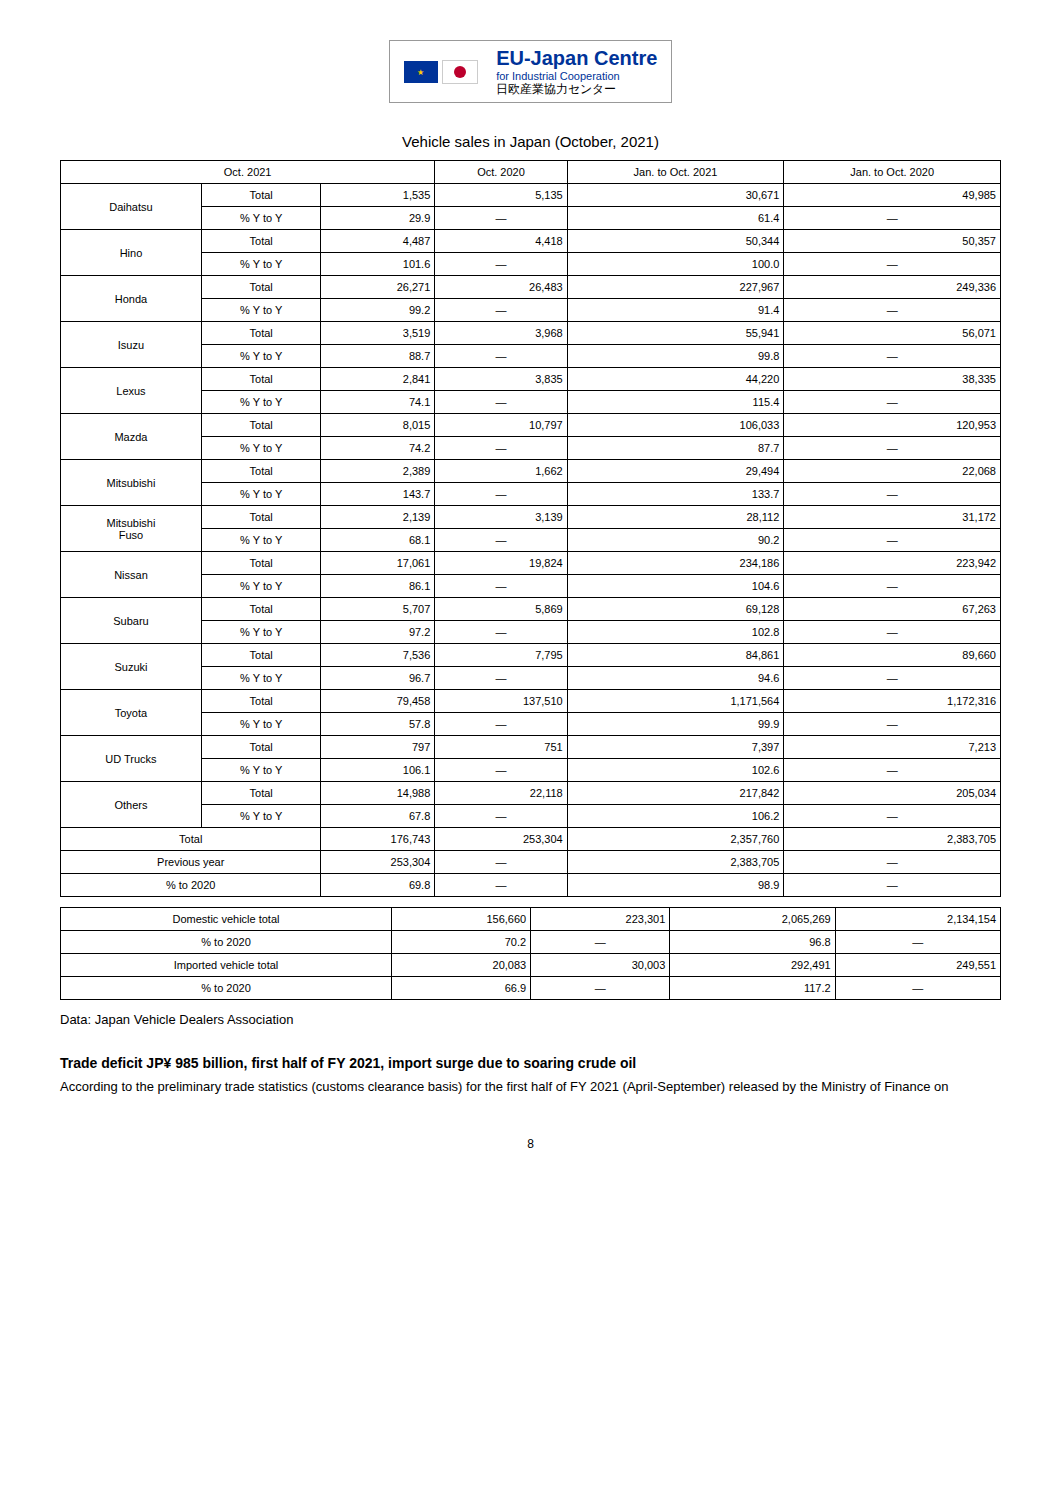EU-Japan Centre
for Industrial Cooperation
日欧産業協力センター
Vehicle sales in Japan (October, 2021)
| Oct. 2021 | Oct. 2020 | Jan. to Oct. 2021 | Jan. to Oct. 2020 |
| --- | --- | --- | --- |
| Daihatsu | Total | 1,535 | 5,135 | 30,671 | 49,985 |
| % Y to Y | 29.9 | — | 61.4 | — |
| Hino | Total | 4,487 | 4,418 | 50,344 | 50,357 |
| % Y to Y | 101.6 | — | 100.0 | — |
| Honda | Total | 26,271 | 26,483 | 227,967 | 249,336 |
| % Y to Y | 99.2 | — | 91.4 | — |
| Isuzu | Total | 3,519 | 3,968 | 55,941 | 56,071 |
| % Y to Y | 88.7 | — | 99.8 | — |
| Lexus | Total | 2,841 | 3,835 | 44,220 | 38,335 |
| % Y to Y | 74.1 | — | 115.4 | — |
| Mazda | Total | 8,015 | 10,797 | 106,033 | 120,953 |
| % Y to Y | 74.2 | — | 87.7 | — |
| Mitsubishi | Total | 2,389 | 1,662 | 29,494 | 22,068 |
| % Y to Y | 143.7 | — | 133.7 | — |
| Mitsubishi Fuso | Total | 2,139 | 3,139 | 28,112 | 31,172 |
| % Y to Y | 68.1 | — | 90.2 | — |
| Nissan | Total | 17,061 | 19,824 | 234,186 | 223,942 |
| % Y to Y | 86.1 | — | 104.6 | — |
| Subaru | Total | 5,707 | 5,869 | 69,128 | 67,263 |
| % Y to Y | 97.2 | — | 102.8 | — |
| Suzuki | Total | 7,536 | 7,795 | 84,861 | 89,660 |
| % Y to Y | 96.7 | — | 94.6 | — |
| Toyota | Total | 79,458 | 137,510 | 1,171,564 | 1,172,316 |
| % Y to Y | 57.8 | — | 99.9 | — |
| UD Trucks | Total | 797 | 751 | 7,397 | 7,213 |
| % Y to Y | 106.1 | — | 102.6 | — |
| Others | Total | 14,988 | 22,118 | 217,842 | 205,034 |
| % Y to Y | 67.8 | — | 106.2 | — |
| Total | 176,743 | 253,304 | 2,357,760 | 2,383,705 |
| Previous year | 253,304 | — | 2,383,705 | — |
| % to 2020 | 69.8 | — | 98.9 | — |
| Domestic vehicle total | 156,660 | 223,301 | 2,065,269 | 2,134,154 |
| % to 2020 | 70.2 | — | 96.8 | — |
| Imported vehicle total | 20,083 | 30,003 | 292,491 | 249,551 |
| % to 2020 | 66.9 | — | 117.2 | — |
Data: Japan Vehicle Dealers Association
Trade deficit JP¥ 985 billion, first half of FY 2021, import surge due to soaring crude oil
According to the preliminary trade statistics (customs clearance basis) for the first half of FY 2021 (April-September) released by the Ministry of Finance on
8